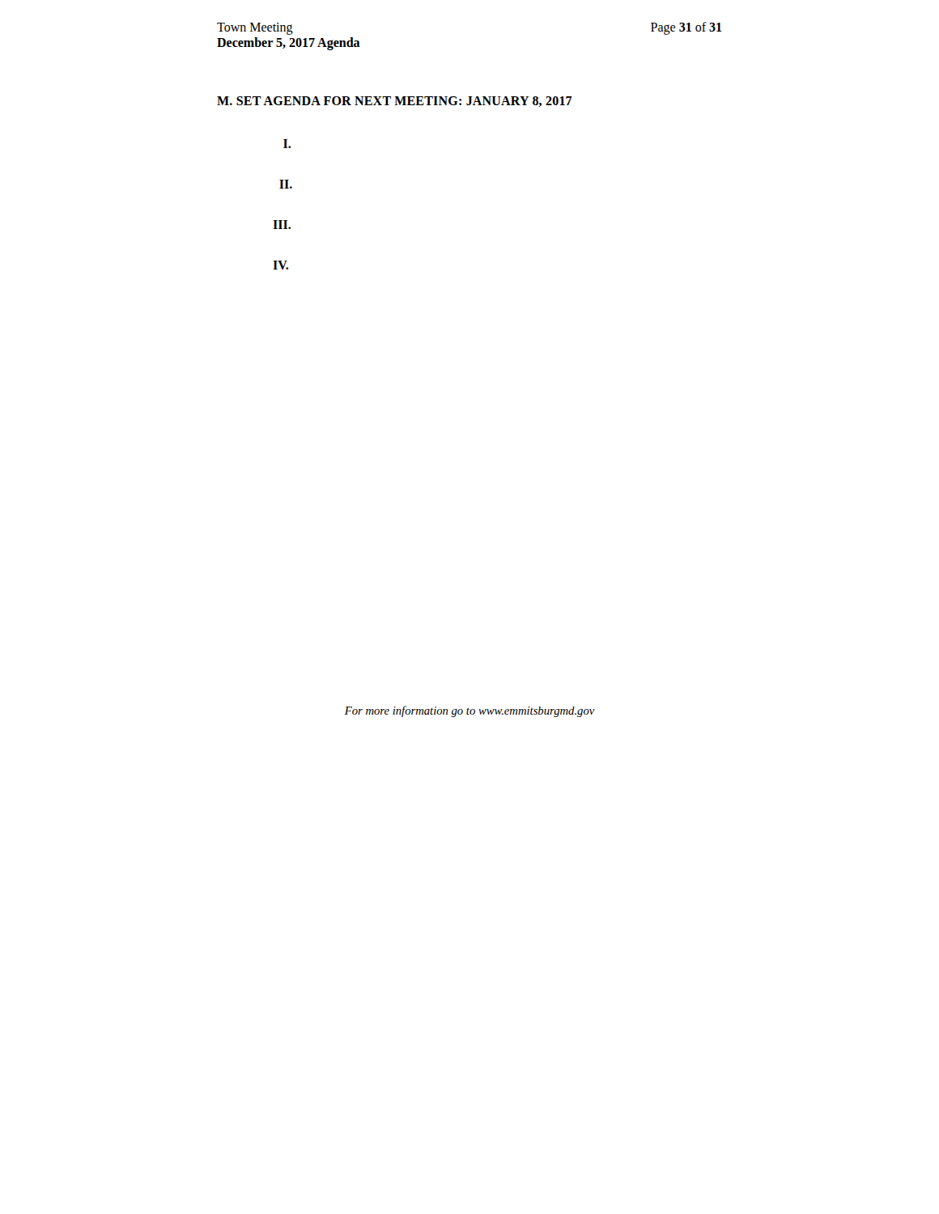Page 31 of 31
Town Meeting
December 5, 2017 Agenda
M. SET AGENDA FOR NEXT MEETING: JANUARY 8, 2017
I.
II.
III.
IV.
For more information go to www.emmitsburgmd.gov